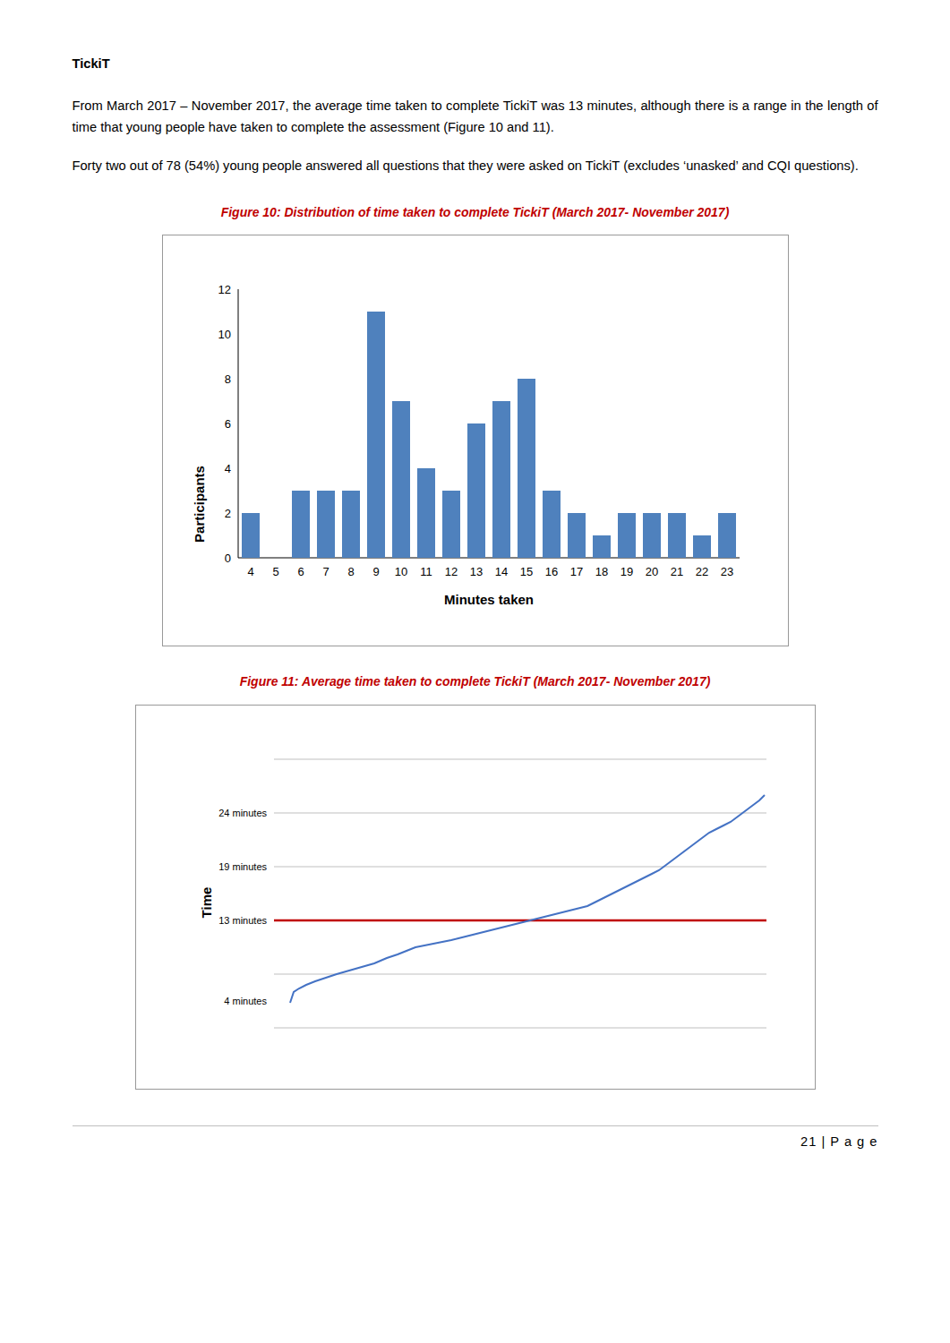TickiT
From March 2017 – November 2017, the average time taken to complete TickiT was 13 minutes, although there is a range in the length of time that young people have taken to complete the assessment (Figure 10 and 11).
Forty two out of 78 (54%) young people answered all questions that they were asked on TickiT (excludes ‘unasked’ and CQI questions).
Figure 10: Distribution of time taken to complete TickiT (March 2017- November 2017)
Participants 0 2 4 6 8 10 12 4 5 6 7 8 9 10 11 12 13 14 15 16 17 18 19 20 21 22 23 Minutes taken
Figure 11: Average time taken to complete TickiT (March 2017- November 2017)
Time 24 minutes 19 minutes 13 minutes 4 minutes
21 | P a g e